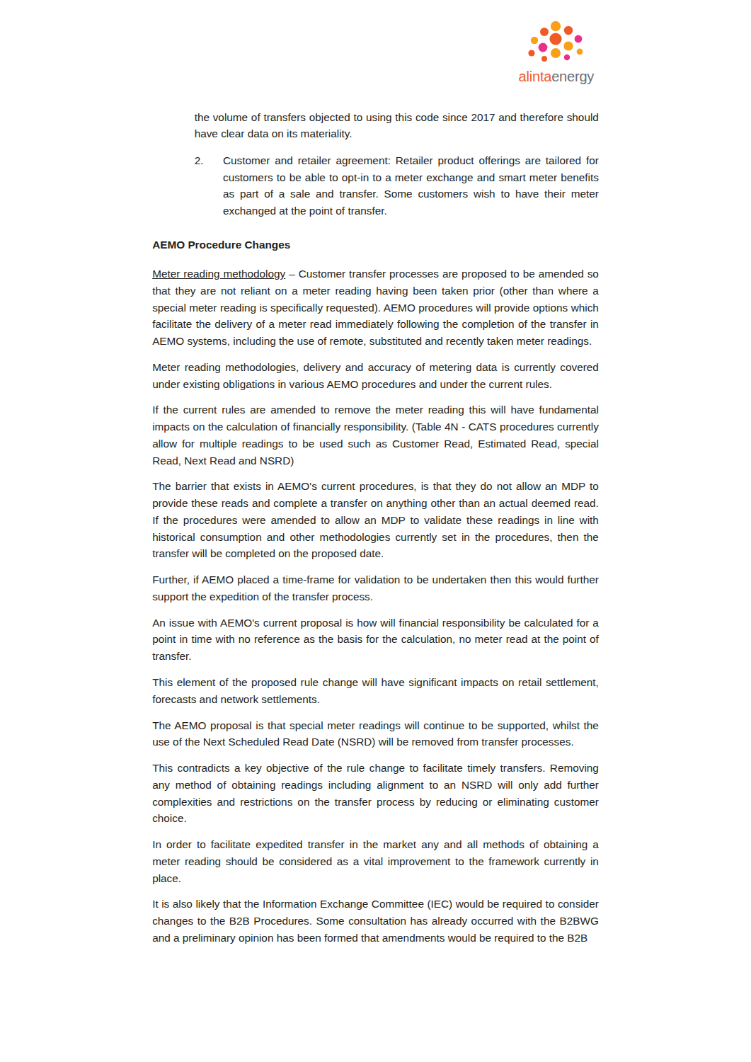alinta energy
the volume of transfers objected to using this code since 2017 and therefore should have clear data on its materiality.
Customer and retailer agreement: Retailer product offerings are tailored for customers to be able to opt-in to a meter exchange and smart meter benefits as part of a sale and transfer. Some customers wish to have their meter exchanged at the point of transfer.
AEMO Procedure Changes
Meter reading methodology – Customer transfer processes are proposed to be amended so that they are not reliant on a meter reading having been taken prior (other than where a special meter reading is specifically requested). AEMO procedures will provide options which facilitate the delivery of a meter read immediately following the completion of the transfer in AEMO systems, including the use of remote, substituted and recently taken meter readings.
Meter reading methodologies, delivery and accuracy of metering data is currently covered under existing obligations in various AEMO procedures and under the current rules.
If the current rules are amended to remove the meter reading this will have fundamental impacts on the calculation of financially responsibility. (Table 4N - CATS procedures currently allow for multiple readings to be used such as Customer Read, Estimated Read, special Read, Next Read and NSRD)
The barrier that exists in AEMO's current procedures, is that they do not allow an MDP to provide these reads and complete a transfer on anything other than an actual deemed read. If the procedures were amended to allow an MDP to validate these readings in line with historical consumption and other methodologies currently set in the procedures, then the transfer will be completed on the proposed date.
Further, if AEMO placed a time-frame for validation to be undertaken then this would further support the expedition of the transfer process.
An issue with AEMO's current proposal is how will financial responsibility be calculated for a point in time with no reference as the basis for the calculation, no meter read at the point of transfer.
This element of the proposed rule change will have significant impacts on retail settlement, forecasts and network settlements.
The AEMO proposal is that special meter readings will continue to be supported, whilst the use of the Next Scheduled Read Date (NSRD) will be removed from transfer processes.
This contradicts a key objective of the rule change to facilitate timely transfers. Removing any method of obtaining readings including alignment to an NSRD will only add further complexities and restrictions on the transfer process by reducing or eliminating customer choice.
In order to facilitate expedited transfer in the market any and all methods of obtaining a meter reading should be considered as a vital improvement to the framework currently in place.
It is also likely that the Information Exchange Committee (IEC) would be required to consider changes to the B2B Procedures. Some consultation has already occurred with the B2BWG and a preliminary opinion has been formed that amendments would be required to the B2B